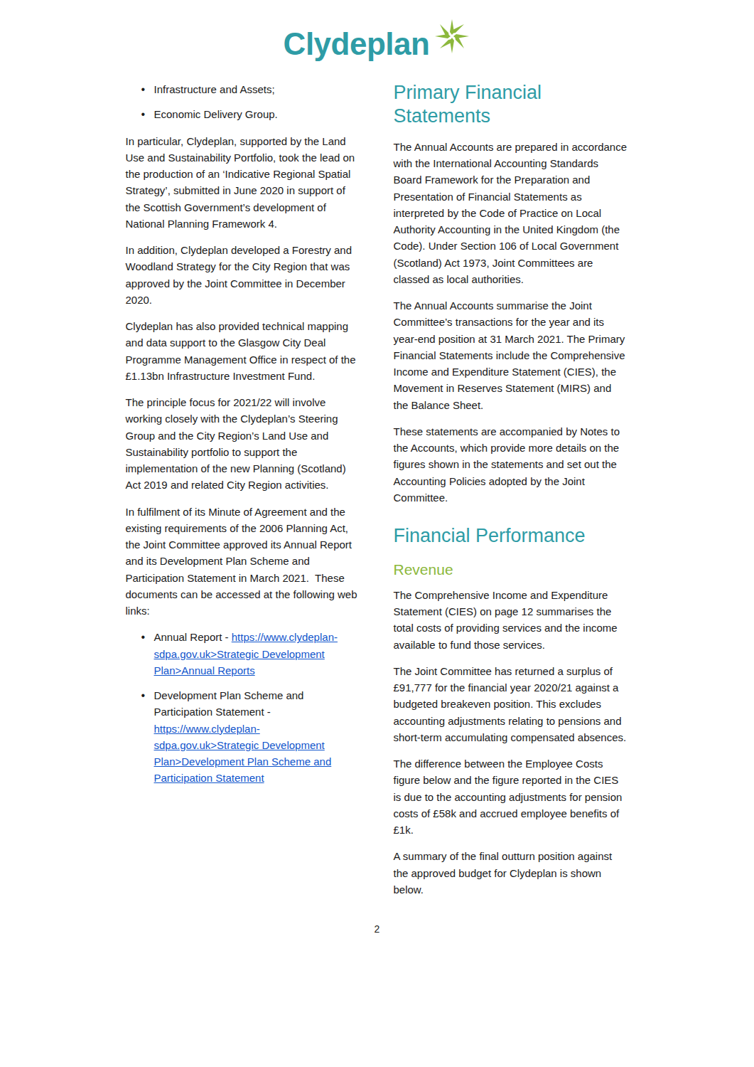Clydeplan
Infrastructure and Assets;
Economic Delivery Group.
In particular, Clydeplan, supported by the Land Use and Sustainability Portfolio, took the lead on the production of an ‘Indicative Regional Spatial Strategy’, submitted in June 2020 in support of the Scottish Government’s development of National Planning Framework 4.
In addition, Clydeplan developed a Forestry and Woodland Strategy for the City Region that was approved by the Joint Committee in December 2020.
Clydeplan has also provided technical mapping and data support to the Glasgow City Deal Programme Management Office in respect of the £1.13bn Infrastructure Investment Fund.
The principle focus for 2021/22 will involve working closely with the Clydeplan’s Steering Group and the City Region’s Land Use and Sustainability portfolio to support the implementation of the new Planning (Scotland) Act 2019 and related City Region activities.
In fulfilment of its Minute of Agreement and the existing requirements of the 2006 Planning Act, the Joint Committee approved its Annual Report and its Development Plan Scheme and Participation Statement in March 2021. These documents can be accessed at the following web links:
Annual Report - https://www.clydeplan-sdpa.gov.uk>Strategic Development Plan>Annual Reports
Development Plan Scheme and Participation Statement - https://www.clydeplan-sdpa.gov.uk>Strategic Development Plan>Development Plan Scheme and Participation Statement
Primary Financial Statements
The Annual Accounts are prepared in accordance with the International Accounting Standards Board Framework for the Preparation and Presentation of Financial Statements as interpreted by the Code of Practice on Local Authority Accounting in the United Kingdom (the Code). Under Section 106 of Local Government (Scotland) Act 1973, Joint Committees are classed as local authorities.
The Annual Accounts summarise the Joint Committee’s transactions for the year and its year-end position at 31 March 2021. The Primary Financial Statements include the Comprehensive Income and Expenditure Statement (CIES), the Movement in Reserves Statement (MIRS) and the Balance Sheet.
These statements are accompanied by Notes to the Accounts, which provide more details on the figures shown in the statements and set out the Accounting Policies adopted by the Joint Committee.
Financial Performance
Revenue
The Comprehensive Income and Expenditure Statement (CIES) on page 12 summarises the total costs of providing services and the income available to fund those services.
The Joint Committee has returned a surplus of £91,777 for the financial year 2020/21 against a budgeted breakeven position. This excludes accounting adjustments relating to pensions and short-term accumulating compensated absences.
The difference between the Employee Costs figure below and the figure reported in the CIES is due to the accounting adjustments for pension costs of £58k and accrued employee benefits of £1k.
A summary of the final outturn position against the approved budget for Clydeplan is shown below.
2